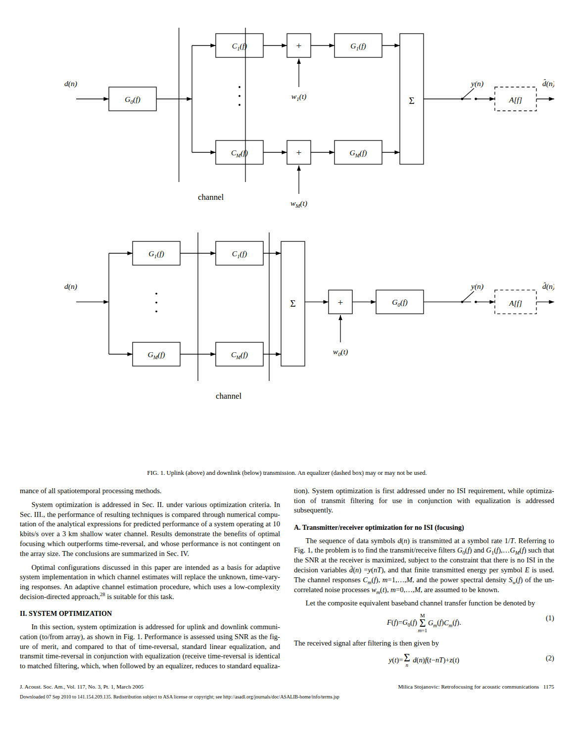d(n) G0(f) C1(f) CM(f) + w1(t) G1(f) + wM(t) GM(f) Σ y(n) A[f] d̂(n) channel d(n) G1(f) GM(f) C1(f) CM(f) Σ + w0(t) G0(f) y(n) A[f] d̂(n) channel
FIG. 1. Uplink (above) and downlink (below) transmission. An equalizer (dashed box) may or may not be used.
mance of all spatiotemporal processing methods.
System optimization is addressed in Sec. II. under various optimization criteria. In Sec. III., the performance of resulting techniques is compared through numerical computation of the analytical expressions for predicted performance of a system operating at 10 kbits/s over a 3 km shallow water channel. Results demonstrate the benefits of optimal focusing which outperforms time-reversal, and whose performance is not contingent on the array size. The conclusions are summarized in Sec. IV.
Optimal configurations discussed in this paper are intended as a basis for adaptive system implementation in which channel estimates will replace the unknown, time-varying responses. An adaptive channel estimation procedure, which uses a low-complexity decision-directed approach,28 is suitable for this task.
II. SYSTEM OPTIMIZATION
In this section, system optimization is addressed for uplink and downlink communication (to/from array), as shown in Fig. 1. Performance is assessed using SNR as the figure of merit, and compared to that of time-reversal, standard linear equalization, and transmit time-reversal in conjunction with equalization (receive time-reversal is identical to matched filtering, which, when followed by an equalizer, reduces to standard equalization). System optimization is first addressed under no ISI requirement, while optimization of transmit filtering for use in conjunction with equalization is addressed subsequently.
A. Transmitter/receiver optimization for no ISI (focusing)
The sequence of data symbols d(n) is transmitted at a symbol rate 1/T. Referring to Fig. 1, the problem is to find the transmit/receive filters G0(f) and G1(f),…GM(f) such that the SNR at the receiver is maximized, subject to the constraint that there is no ISI in the decision variables d̂(n) =y(nT), and that finite transmitted energy per symbol E is used. The channel responses Cm(f), m=1,…,M, and the power spectral density Sw(f) of the uncorrelated noise processes wm(t), m=0,…,M, are assumed to be known.
Let the composite equivalent baseband channel transfer function be denoted by
F(f)=G0(f)MΣm=1 Gm(f)Cm(f). (1)
The received signal after filtering is then given by
y(t)=Σn d(n)f(t−nT)+z(t) (2)
J. Acoust. Soc. Am., Vol. 117, No. 3, Pt. 1, March 2005
Milica Stojanovic: Retrofocusing for acoustic communications 1175
Downloaded 07 Sep 2010 to 141.154.209.135. Redistribution subject to ASA license or copyright; see http://asadl.org/journals/doc/ASALIB-home/info/terms.jsp